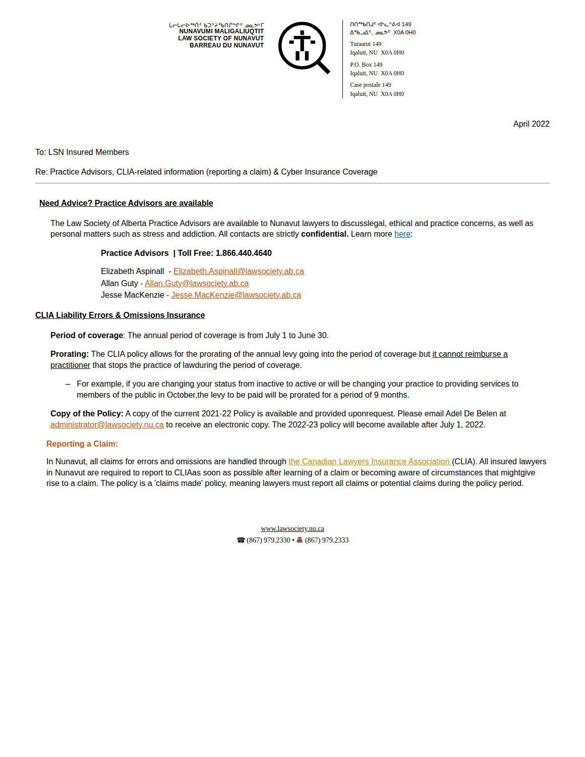ᒪᓕᒐᓕᐅᖅᑏᑦ ᑲᑐᔾᔨᖃᑎᒌᖏᑦ ᓄᓇᕗᒻᒥ
NUNAVUMI MALIGALIUQTIT
LAW SOCIETY OF NUNAVUT
BARREAU DU NUNAVUT
ᑎᑎᖅᑲᑎᒍᑦ ᐊᒡᓚᕝᕕᐊ 149
ᐃᖃᓗᐃᑦ, ᓄᓇᕗᑦ X0A 0H0
Turaarut 149
Iqaluit, NU X0A 0H0
P.O. Box 149
Iqaluit, NU X0A 0H0
Case postale 149
Iqaluit, NU X0A 0H0
April 2022
To: LSN Insured Members
Re: Practice Advisors, CLIA-related information (reporting a claim) & Cyber Insurance Coverage
Need Advice? Practice Advisors are available
The Law Society of Alberta Practice Advisors are available to Nunavut lawyers to discusslegal, ethical and practice concerns, as well as personal matters such as stress and addiction. All contacts are strictly confidential. Learn more here:
Practice Advisors | Toll Free: 1.866.440.4640
Elizabeth Aspinall - Elizabeth.Aspinall@lawsociety.ab.ca
Allan Guty - Allan.Guty@lawsociety.ab.ca
Jesse MacKenzie - Jesse.MacKenzie@lawsociety.ab.ca
CLIA Liability Errors & Omissions Insurance
Period of coverage: The annual period of coverage is from July 1 to June 30.
Prorating: The CLIA policy allows for the prorating of the annual levy going into the period of coverage but it cannot reimburse a practitioner that stops the practice of lawduring the period of coverage.
– For example, if you are changing your status from inactive to active or will be changing your practice to providing services to members of the public in October,the levy to be paid will be prorated for a period of 9 months.
Copy of the Policy: A copy of the current 2021-22 Policy is available and provided uponrequest. Please email Adel De Belen at administrator@lawsociety.nu.ca to receive an electronic copy. The 2022-23 policy will become available after July 1, 2022.
Reporting a Claim:
In Nunavut, all claims for errors and omissions are handled through the Canadian Lawyers Insurance Association (CLIA). All insured lawyers in Nunavut are required to report to CLIAas soon as possible after learning of a claim or becoming aware of circumstances that mightgive rise to a claim. The policy is a 'claims made' policy, meaning lawyers must report all claims or potential claims during the policy period.
www.lawsociety.nu.ca
☎ (867) 979.2330 • 🖶 (867) 979.2333